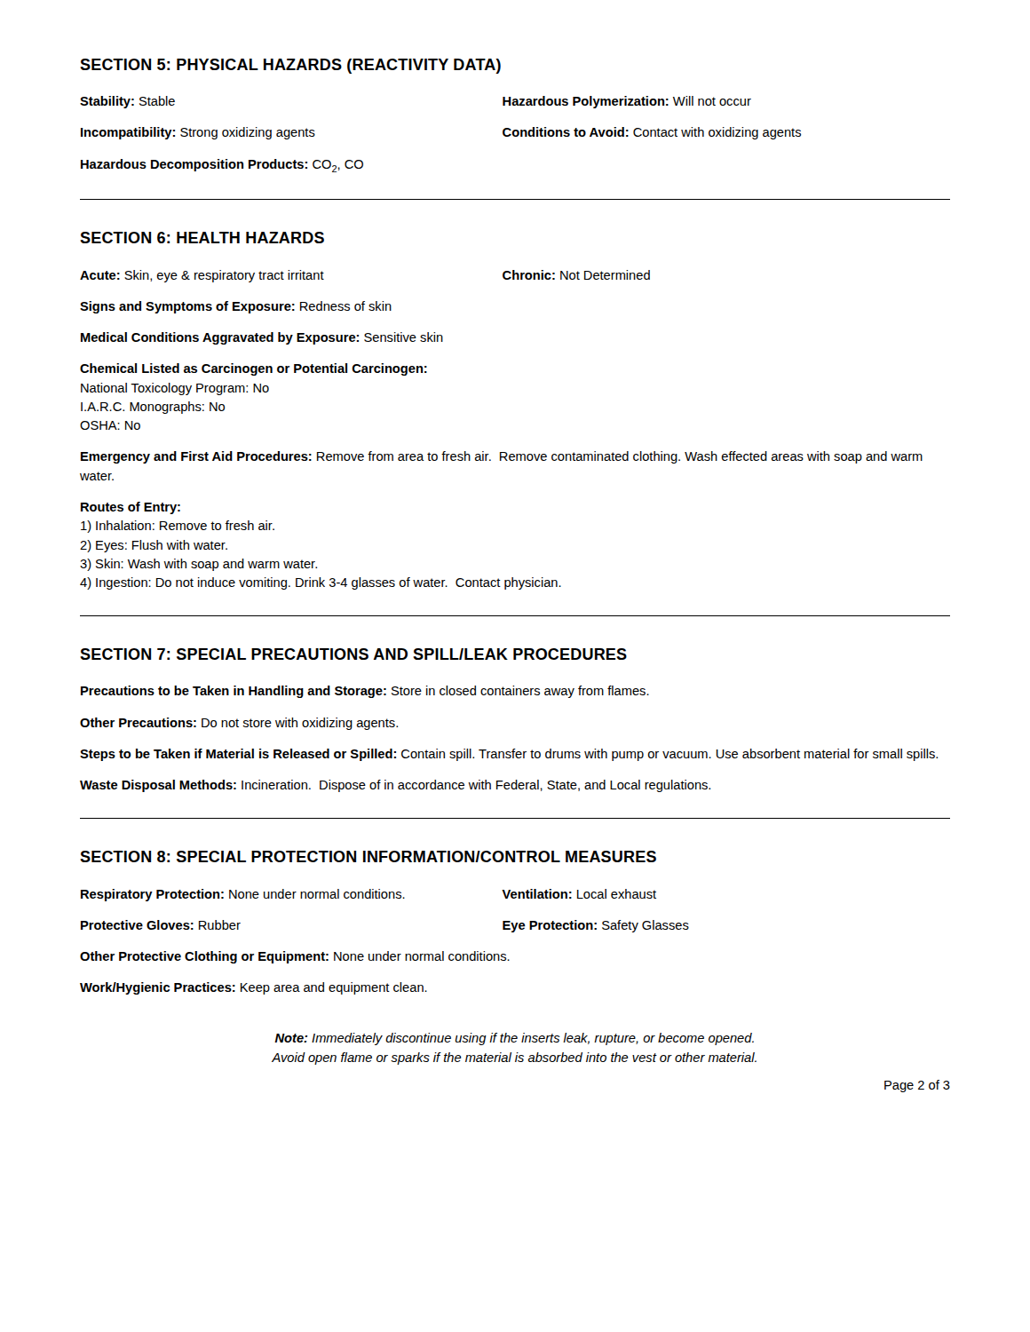SECTION 5: PHYSICAL HAZARDS (REACTIVITY DATA)
Stability: Stable
Hazardous Polymerization: Will not occur
Incompatibility: Strong oxidizing agents
Conditions to Avoid: Contact with oxidizing agents
Hazardous Decomposition Products: CO2, CO
SECTION 6: HEALTH HAZARDS
Acute: Skin, eye & respiratory tract irritant
Chronic: Not Determined
Signs and Symptoms of Exposure: Redness of skin
Medical Conditions Aggravated by Exposure: Sensitive skin
Chemical Listed as Carcinogen or Potential Carcinogen:
National Toxicology Program: No
I.A.R.C. Monographs: No
OSHA: No
Emergency and First Aid Procedures: Remove from area to fresh air. Remove contaminated clothing. Wash effected areas with soap and warm water.
Routes of Entry:
1) Inhalation: Remove to fresh air.
2) Eyes: Flush with water.
3) Skin: Wash with soap and warm water.
4) Ingestion: Do not induce vomiting. Drink 3-4 glasses of water. Contact physician.
SECTION 7: SPECIAL PRECAUTIONS AND SPILL/LEAK PROCEDURES
Precautions to be Taken in Handling and Storage: Store in closed containers away from flames.
Other Precautions: Do not store with oxidizing agents.
Steps to be Taken if Material is Released or Spilled: Contain spill. Transfer to drums with pump or vacuum. Use absorbent material for small spills.
Waste Disposal Methods: Incineration. Dispose of in accordance with Federal, State, and Local regulations.
SECTION 8: SPECIAL PROTECTION INFORMATION/CONTROL MEASURES
Respiratory Protection: None under normal conditions.
Ventilation: Local exhaust
Protective Gloves: Rubber
Eye Protection: Safety Glasses
Other Protective Clothing or Equipment: None under normal conditions.
Work/Hygienic Practices: Keep area and equipment clean.
Note: Immediately discontinue using if the inserts leak, rupture, or become opened.
Avoid open flame or sparks if the material is absorbed into the vest or other material.
Page 2 of 3